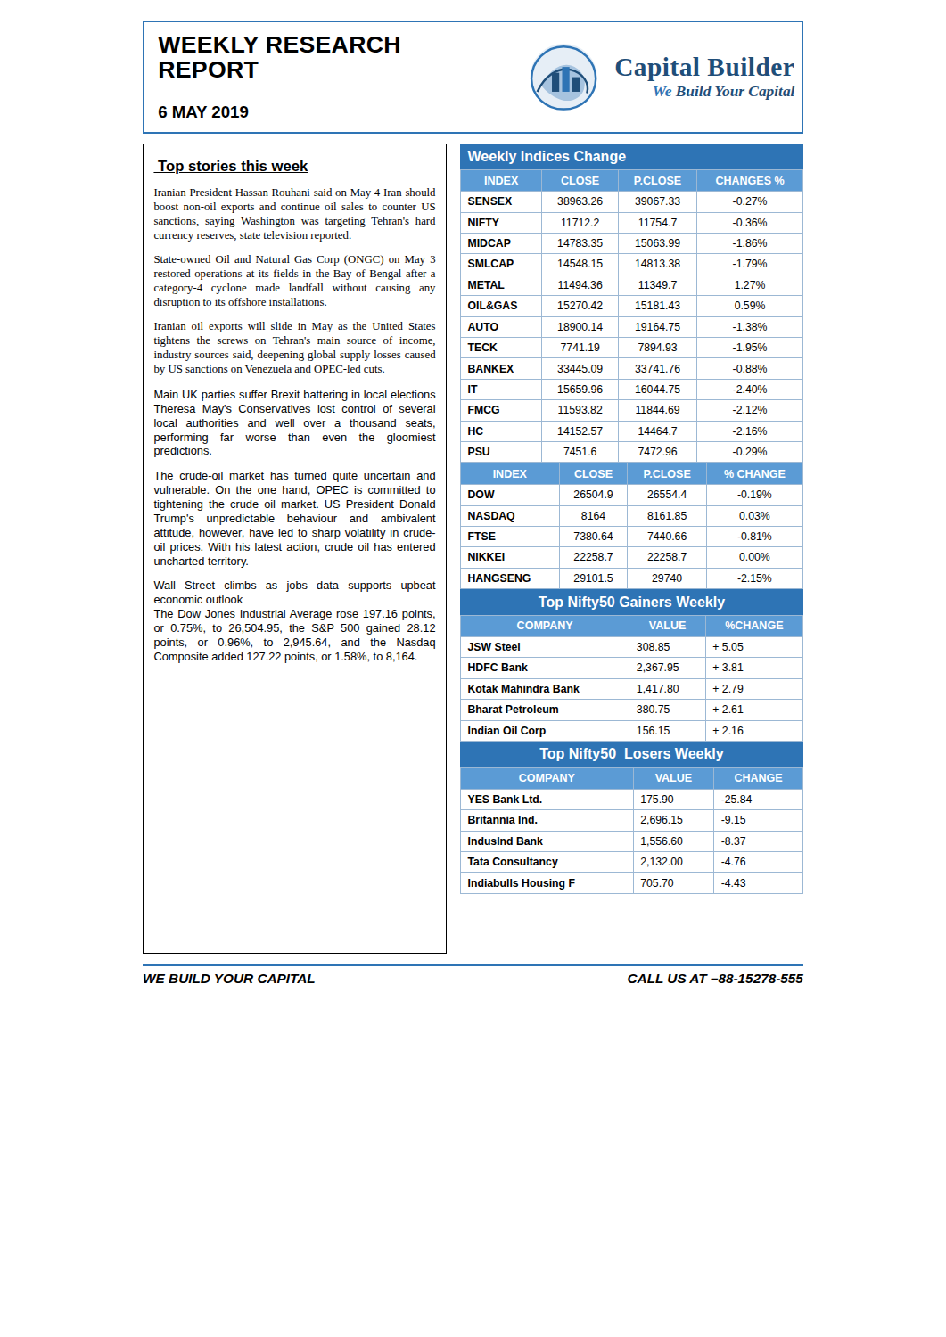WEEKLY RESEARCH REPORT
6 MAY 2019
Capital Builder
We Build Your Capital
Top stories this week
Iranian President Hassan Rouhani said on May 4 Iran should boost non-oil exports and continue oil sales to counter US sanctions, saying Washington was targeting Tehran's hard currency reserves, state television reported.
State-owned Oil and Natural Gas Corp (ONGC) on May 3 restored operations at its fields in the Bay of Bengal after a category-4 cyclone made landfall without causing any disruption to its offshore installations.
Iranian oil exports will slide in May as the United States tightens the screws on Tehran's main source of income, industry sources said, deepening global supply losses caused by US sanctions on Venezuela and OPEC-led cuts.
Main UK parties suffer Brexit battering in local elections Theresa May's Conservatives lost control of several local authorities and well over a thousand seats, performing far worse than even the gloomiest predictions.
The crude-oil market has turned quite uncertain and vulnerable. On the one hand, OPEC is committed to tightening the crude oil market. US President Donald Trump's unpredictable behaviour and ambivalent attitude, however, have led to sharp volatility in crude-oil prices. With his latest action, crude oil has entered uncharted territory.
Wall Street climbs as jobs data supports upbeat economic outlook
The Dow Jones Industrial Average rose 197.16 points, or 0.75%, to 26,504.95, the S&P 500 gained 28.12 points, or 0.96%, to 2,945.64, and the Nasdaq Composite added 127.22 points, or 1.58%, to 8,164.
Weekly Indices Change
| INDEX | CLOSE | P.CLOSE | CHANGES % |
| --- | --- | --- | --- |
| SENSEX | 38963.26 | 39067.33 | -0.27% |
| NIFTY | 11712.2 | 11754.7 | -0.36% |
| MIDCAP | 14783.35 | 15063.99 | -1.86% |
| SMLCAP | 14548.15 | 14813.38 | -1.79% |
| METAL | 11494.36 | 11349.7 | 1.27% |
| OIL&GAS | 15270.42 | 15181.43 | 0.59% |
| AUTO | 18900.14 | 19164.75 | -1.38% |
| TECK | 7741.19 | 7894.93 | -1.95% |
| BANKEX | 33445.09 | 33741.76 | -0.88% |
| IT | 15659.96 | 16044.75 | -2.40% |
| FMCG | 11593.82 | 11844.69 | -2.12% |
| HC | 14152.57 | 14464.7 | -2.16% |
| PSU | 7451.6 | 7472.96 | -0.29% |
| INDEX | CLOSE | P.CLOSE | % CHANGE |
| --- | --- | --- | --- |
| DOW | 26504.9 | 26554.4 | -0.19% |
| NASDAQ | 8164 | 8161.85 | 0.03% |
| FTSE | 7380.64 | 7440.66 | -0.81% |
| NIKKEI | 22258.7 | 22258.7 | 0.00% |
| HANGSENG | 29101.5 | 29740 | -2.15% |
Top Nifty50 Gainers Weekly
| COMPANY | VALUE | %CHANGE |
| --- | --- | --- |
| JSW Steel | 308.85 | + 5.05 |
| HDFC Bank | 2,367.95 | + 3.81 |
| Kotak Mahindra Bank | 1,417.80 | + 2.79 |
| Bharat Petroleum | 380.75 | + 2.61 |
| Indian Oil Corp | 156.15 | + 2.16 |
Top Nifty50 Losers Weekly
| COMPANY | VALUE | CHANGE |
| --- | --- | --- |
| YES Bank Ltd. | 175.90 | -25.84 |
| Britannia Ind. | 2,696.15 | -9.15 |
| IndusInd Bank | 1,556.60 | -8.37 |
| Tata Consultancy | 2,132.00 | -4.76 |
| Indiabulls Housing F | 705.70 | -4.43 |
WE BUILD YOUR CAPITAL
CALL US AT –88-15278-555